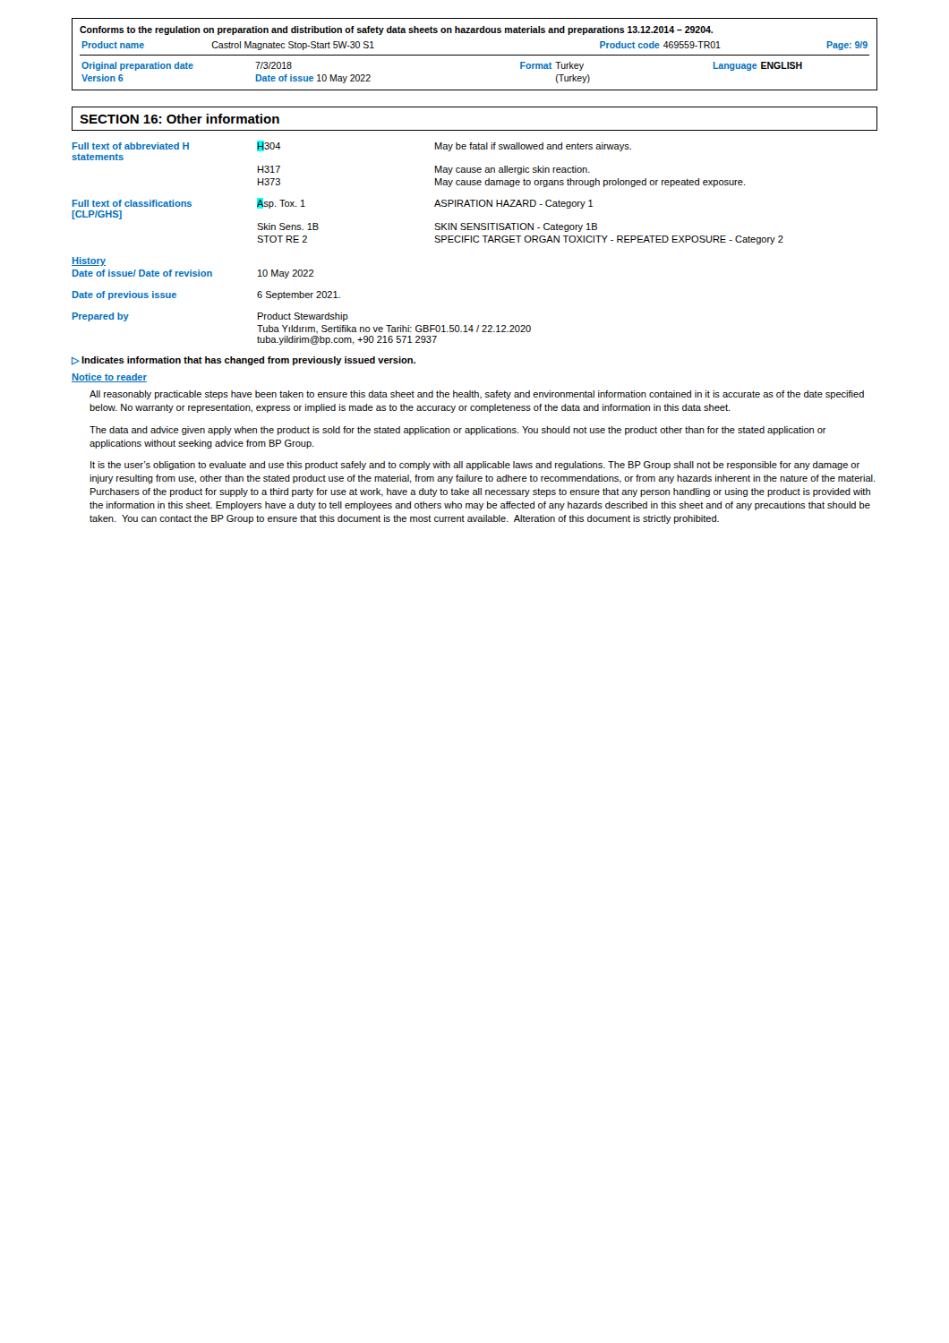Conforms to the regulation on preparation and distribution of safety data sheets on hazardous materials and preparations 13.12.2014 – 29204.
| Product name | Castrol Magnatec Stop-Start 5W-30 S1 | Product code | 469559-TR01 | Page: 9/9 |
| Original preparation date | 7/3/2018 | Format | Turkey | Language | ENGLISH |
| Version 6 | Date of issue 10 May 2022 | | (Turkey) | | |
SECTION 16: Other information
| Full text of abbreviated H statements | H 304 | May be fatal if swallowed and enters airways. |
| | H317 | May cause an allergic skin reaction. |
| | H373 | May cause damage to organs through prolonged or repeated exposure. |
| Full text of classifications [CLP/GHS] | A sp. Tox. 1 | ASPIRATION HAZARD - Category 1 |
| | Skin Sens. 1B | SKIN SENSITISATION - Category 1B |
| | STOT RE 2 | SPECIFIC TARGET ORGAN TOXICITY - REPEATED EXPOSURE - Category 2 |
| History |
| Date of issue/ Date of revision | 10 May 2022 |
| Date of previous issue | 6 September 2021. |
| Prepared by | Product Stewardship |
| | Tuba Yıldırım, Sertifika no ve Tarihi: GBF01.50.14 / 22.12.2020 tuba.yildirim@bp.com, +90 216 571 2937 |
▷ Indicates information that has changed from previously issued version.
Notice to reader
All reasonably practicable steps have been taken to ensure this data sheet and the health, safety and environmental information contained in it is accurate as of the date specified below. No warranty or representation, express or implied is made as to the accuracy or completeness of the data and information in this data sheet.
The data and advice given apply when the product is sold for the stated application or applications. You should not use the product other than for the stated application or applications without seeking advice from BP Group.
It is the user’s obligation to evaluate and use this product safely and to comply with all applicable laws and regulations. The BP Group shall not be responsible for any damage or injury resulting from use, other than the stated product use of the material, from any failure to adhere to recommendations, or from any hazards inherent in the nature of the material. Purchasers of the product for supply to a third party for use at work, have a duty to take all necessary steps to ensure that any person handling or using the product is provided with the information in this sheet. Employers have a duty to tell employees and others who may be affected of any hazards described in this sheet and of any precautions that should be taken. You can contact the BP Group to ensure that this document is the most current available. Alteration of this document is strictly prohibited.